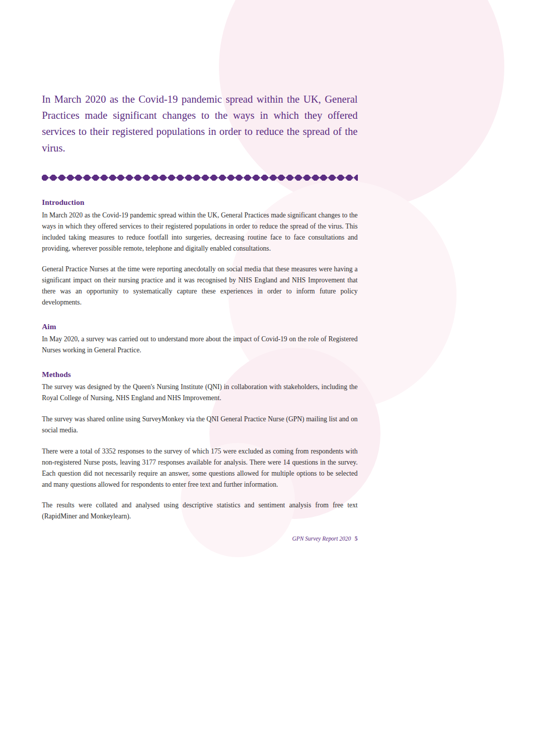In March 2020 as the Covid-19 pandemic spread within the UK, General Practices made significant changes to the ways in which they offered services to their registered populations in order to reduce the spread of the virus.
Introduction
In March 2020 as the Covid-19 pandemic spread within the UK, General Practices made significant changes to the ways in which they offered services to their registered populations in order to reduce the spread of the virus. This included taking measures to reduce footfall into surgeries, decreasing routine face to face consultations and providing, wherever possible remote, telephone and digitally enabled consultations.
General Practice Nurses at the time were reporting anecdotally on social media that these measures were having a significant impact on their nursing practice and it was recognised by NHS England and NHS Improvement that there was an opportunity to systematically capture these experiences in order to inform future policy developments.
Aim
In May 2020, a survey was carried out to understand more about the impact of Covid-19 on the role of Registered Nurses working in General Practice.
Methods
The survey was designed by the Queen's Nursing Institute (QNI) in collaboration with stakeholders, including the Royal College of Nursing, NHS England and NHS Improvement.
The survey was shared online using SurveyMonkey via the QNI General Practice Nurse (GPN) mailing list and on social media.
There were a total of 3352 responses to the survey of which 175 were excluded as coming from respondents with non-registered Nurse posts, leaving 3177 responses available for analysis. There were 14 questions in the survey. Each question did not necessarily require an answer, some questions allowed for multiple options to be selected and many questions allowed for respondents to enter free text and further information.
The results were collated and analysed using descriptive statistics and sentiment analysis from free text (RapidMiner and Monkeylearn).
GPN Survey Report 20205